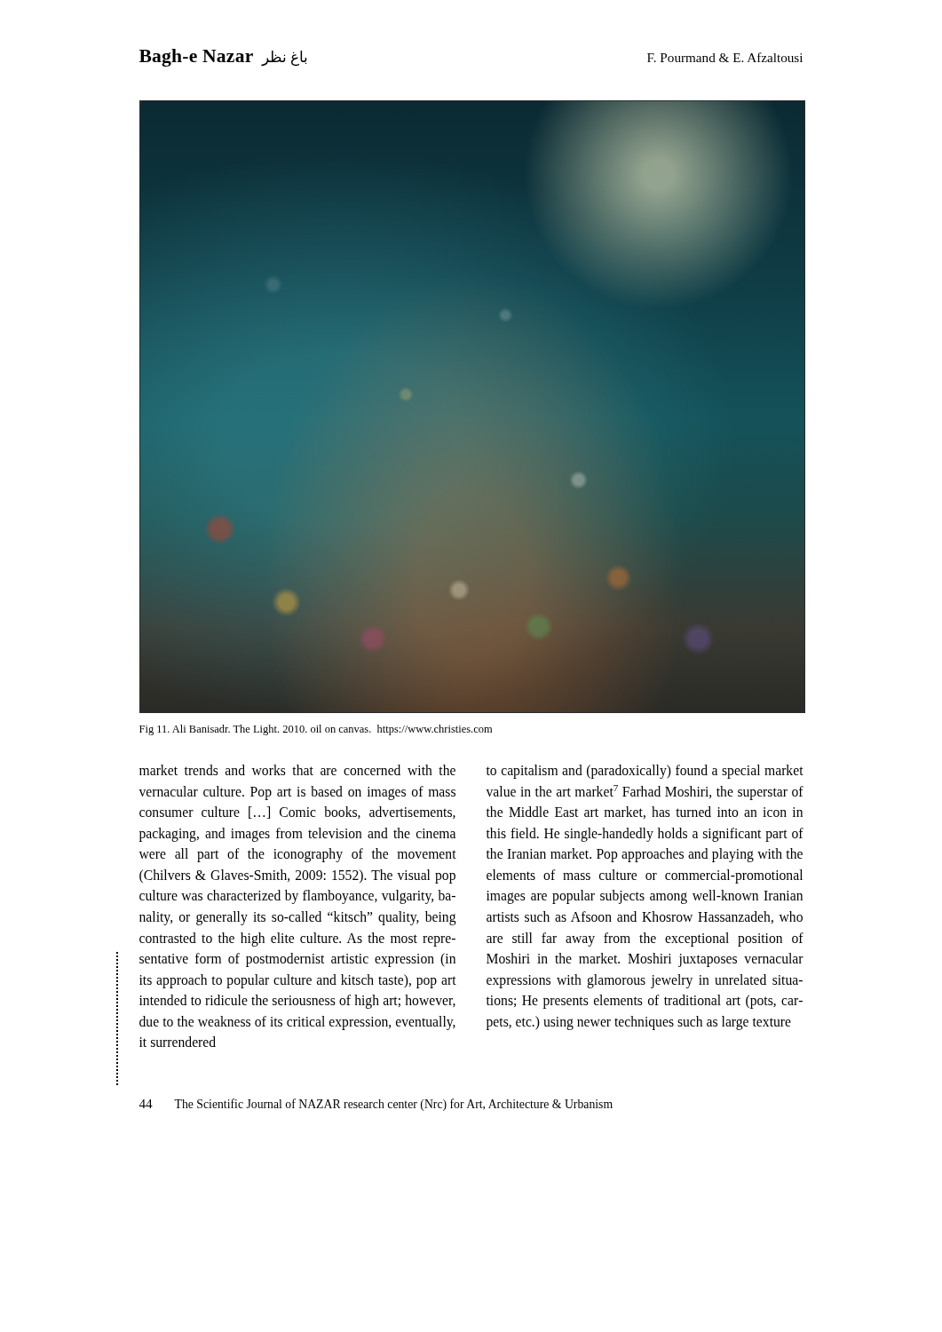Bagh-e Nazar باغ نظر
F. Pourmand & E. Afzaltousi
Fig 11. Ali Banisadr. The Light. 2010. oil on canvas. https://www.christies.com
market trends and works that are concerned with the vernacular culture. Pop art is based on images of mass consumer culture […] Comic books, advertisements, packaging, and images from television and the cinema were all part of the iconography of the movement (Chilvers & Glaves-Smith, 2009: 1552). The visual pop culture was characterized by flamboyance, vulgarity, banality, or generally its so-called “kitsch” quality, being contrasted to the high elite culture. As the most representative form of postmodernist artistic expression (in its approach to popular culture and kitsch taste), pop art intended to ridicule the seriousness of high art; however, due to the weakness of its critical expression, eventually, it surrendered
to capitalism and (paradoxically) found a special market value in the art market7 Farhad Moshiri, the superstar of the Middle East art market, has turned into an icon in this field. He single-handedly holds a significant part of the Iranian market. Pop approaches and playing with the elements of mass culture or commercial-promotional images are popular subjects among well-known Iranian artists such as Afsoon and Khosrow Hassanzadeh, who are still far away from the exceptional position of Moshiri in the market. Moshiri juxtaposes vernacular expressions with glamorous jewelry in unrelated situations; He presents elements of traditional art (pots, carpets, etc.) using newer techniques such as large texture
44
The Scientific Journal of NAZAR research center (Nrc) for Art, Architecture & Urbanism